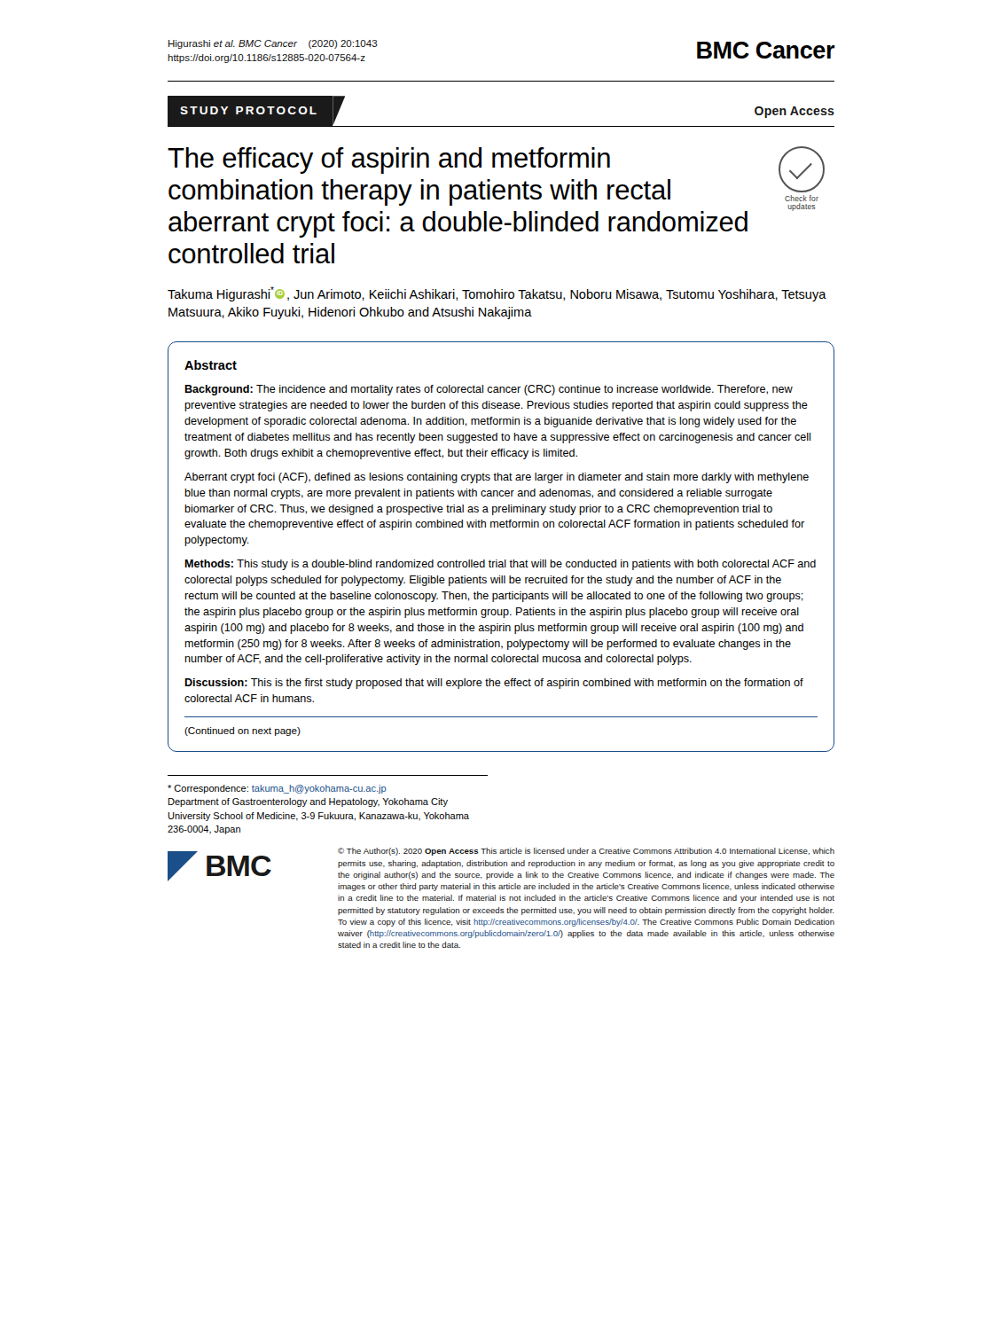Higurashi et al. BMC Cancer (2020) 20:1043 https://doi.org/10.1186/s12885-020-07564-z
BMC Cancer
Study Protocol
Open Access
The efficacy of aspirin and metformin combination therapy in patients with rectal aberrant crypt foci: a double-blinded randomized controlled trial
Check for
updates
Takuma Higurashi* , Jun Arimoto, Keiichi Ashikari, Tomohiro Takatsu, Noboru Misawa, Tsutomu Yoshihara, Tetsuya Matsuura, Akiko Fuyuki, Hidenori Ohkubo and Atsushi Nakajima
Abstract
Background: The incidence and mortality rates of colorectal cancer (CRC) continue to increase worldwide. Therefore, new preventive strategies are needed to lower the burden of this disease. Previous studies reported that aspirin could suppress the development of sporadic colorectal adenoma. In addition, metformin is a biguanide derivative that is long widely used for the treatment of diabetes mellitus and has recently been suggested to have a suppressive effect on carcinogenesis and cancer cell growth. Both drugs exhibit a chemopreventive effect, but their efficacy is limited.
Aberrant crypt foci (ACF), defined as lesions containing crypts that are larger in diameter and stain more darkly with methylene blue than normal crypts, are more prevalent in patients with cancer and adenomas, and considered a reliable surrogate biomarker of CRC. Thus, we designed a prospective trial as a preliminary study prior to a CRC chemoprevention trial to evaluate the chemopreventive effect of aspirin combined with metformin on colorectal ACF formation in patients scheduled for polypectomy.
Methods: This study is a double-blind randomized controlled trial that will be conducted in patients with both colorectal ACF and colorectal polyps scheduled for polypectomy. Eligible patients will be recruited for the study and the number of ACF in the rectum will be counted at the baseline colonoscopy. Then, the participants will be allocated to one of the following two groups; the aspirin plus placebo group or the aspirin plus metformin group. Patients in the aspirin plus placebo group will receive oral aspirin (100 mg) and placebo for 8 weeks, and those in the aspirin plus metformin group will receive oral aspirin (100 mg) and metformin (250 mg) for 8 weeks. After 8 weeks of administration, polypectomy will be performed to evaluate changes in the number of ACF, and the cell-proliferative activity in the normal colorectal mucosa and colorectal polyps.
Discussion: This is the first study proposed that will explore the effect of aspirin combined with metformin on the formation of colorectal ACF in humans.
(Continued on next page)
* Correspondence: takuma_h@yokohama-cu.ac.jp
Department of Gastroenterology and Hepatology, Yokohama City University School of Medicine, 3-9 Fukuura, Kanazawa-ku, Yokohama 236-0004, Japan
BMC
© The Author(s). 2020 Open Access This article is licensed under a Creative Commons Attribution 4.0 International License, which permits use, sharing, adaptation, distribution and reproduction in any medium or format, as long as you give appropriate credit to the original author(s) and the source, provide a link to the Creative Commons licence, and indicate if changes were made. The images or other third party material in this article are included in the article's Creative Commons licence, unless indicated otherwise in a credit line to the material. If material is not included in the article's Creative Commons licence and your intended use is not permitted by statutory regulation or exceeds the permitted use, you will need to obtain permission directly from the copyright holder. To view a copy of this licence, visit http://creativecommons.org/licenses/by/4.0/. The Creative Commons Public Domain Dedication waiver (http://creativecommons.org/publicdomain/zero/1.0/) applies to the data made available in this article, unless otherwise stated in a credit line to the data.